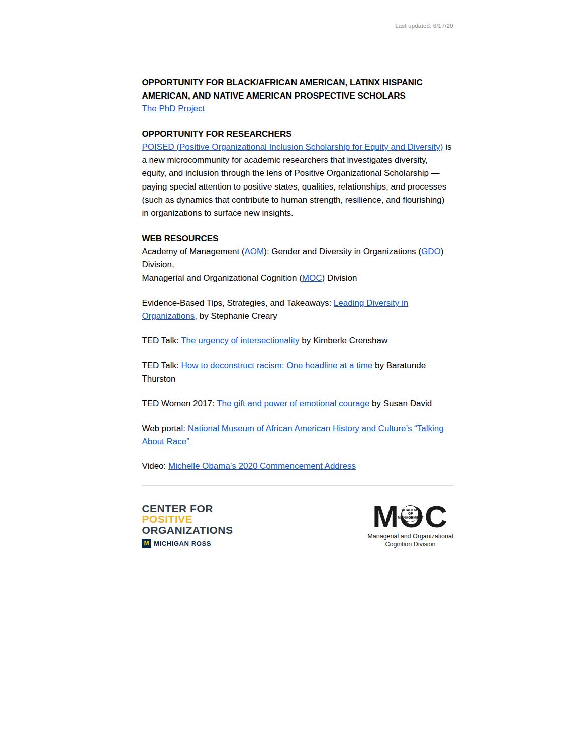Last updated: 6/17/20
OPPORTUNITY FOR BLACK/AFRICAN AMERICAN, LATINX HISPANIC AMERICAN, AND NATIVE AMERICAN PROSPECTIVE SCHOLARS
The PhD Project
OPPORTUNITY FOR RESEARCHERS
POISED (Positive Organizational Inclusion Scholarship for Equity and Diversity) is a new microcommunity for academic researchers that investigates diversity, equity, and inclusion through the lens of Positive Organizational Scholarship — paying special attention to positive states, qualities, relationships, and processes (such as dynamics that contribute to human strength, resilience, and flourishing) in organizations to surface new insights.
WEB RESOURCES
Academy of Management (AOM): Gender and Diversity in Organizations (GDO) Division,
Managerial and Organizational Cognition (MOC) Division
Evidence-Based Tips, Strategies, and Takeaways: Leading Diversity in Organizations, by Stephanie Creary
TED Talk: The urgency of intersectionality by Kimberle Crenshaw
TED Talk: How to deconstruct racism: One headline at a time by Baratunde Thurston
TED Women 2017: The gift and power of emotional courage by Susan David
Web portal: National Museum of African American History and Culture’s “Talking About Race”
Video: Michelle Obama’s 2020 Commencement Address
CENTER FOR
POSITIVE
ORGANIZATIONS
MMICHIGAN ROSS
ACADEMY
OF
MANAGEMENT MOC
Managerial and Organizational
Cognition Division